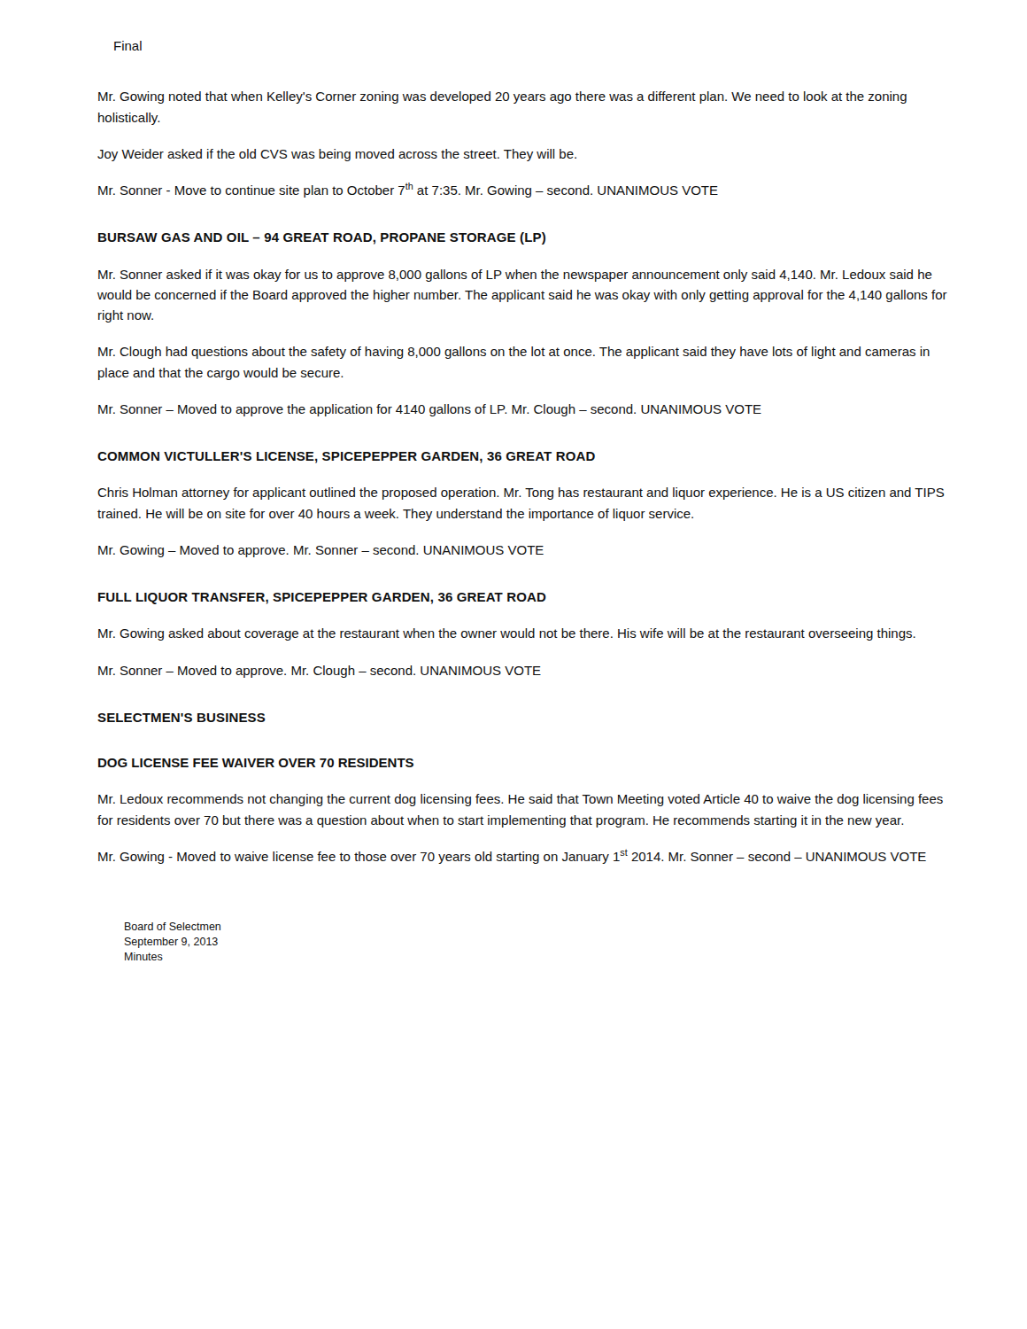Final
Mr. Gowing noted that when Kelley's Corner zoning was developed 20 years ago there was a different plan. We need to look at the zoning holistically.
Joy Weider asked if the old CVS was being moved across the street. They will be.
Mr. Sonner - Move to continue site plan to October 7th at 7:35. Mr. Gowing – second. UNANIMOUS VOTE
BURSAW GAS AND OIL – 94 GREAT ROAD, PROPANE STORAGE (LP)
Mr. Sonner asked if it was okay for us to approve 8,000 gallons of LP when the newspaper announcement only said 4,140. Mr. Ledoux said he would be concerned if the Board approved the higher number. The applicant said he was okay with only getting approval for the 4,140 gallons for right now.
Mr. Clough had questions about the safety of having 8,000 gallons on the lot at once. The applicant said they have lots of light and cameras in place and that the cargo would be secure.
Mr. Sonner – Moved to approve the application for 4140 gallons of LP. Mr. Clough – second. UNANIMOUS VOTE
COMMON VICTULLER'S LICENSE, SPICEPEPPER GARDEN, 36 GREAT ROAD
Chris Holman attorney for applicant outlined the proposed operation. Mr. Tong has restaurant and liquor experience. He is a US citizen and TIPS trained. He will be on site for over 40 hours a week. They understand the importance of liquor service.
Mr. Gowing – Moved to approve. Mr. Sonner – second. UNANIMOUS VOTE
FULL LIQUOR TRANSFER, SPICEPEPPER GARDEN, 36 GREAT ROAD
Mr. Gowing asked about coverage at the restaurant when the owner would not be there. His wife will be at the restaurant overseeing things.
Mr. Sonner – Moved to approve. Mr. Clough – second. UNANIMOUS VOTE
SELECTMEN'S BUSINESS
DOG LICENSE FEE WAIVER OVER 70 RESIDENTS
Mr. Ledoux recommends not changing the current dog licensing fees. He said that Town Meeting voted Article 40 to waive the dog licensing fees for residents over 70 but there was a question about when to start implementing that program. He recommends starting it in the new year.
Mr. Gowing - Moved to waive license fee to those over 70 years old starting on January 1st 2014. Mr. Sonner – second – UNANIMOUS VOTE
Board of Selectmen
September 9, 2013
Minutes